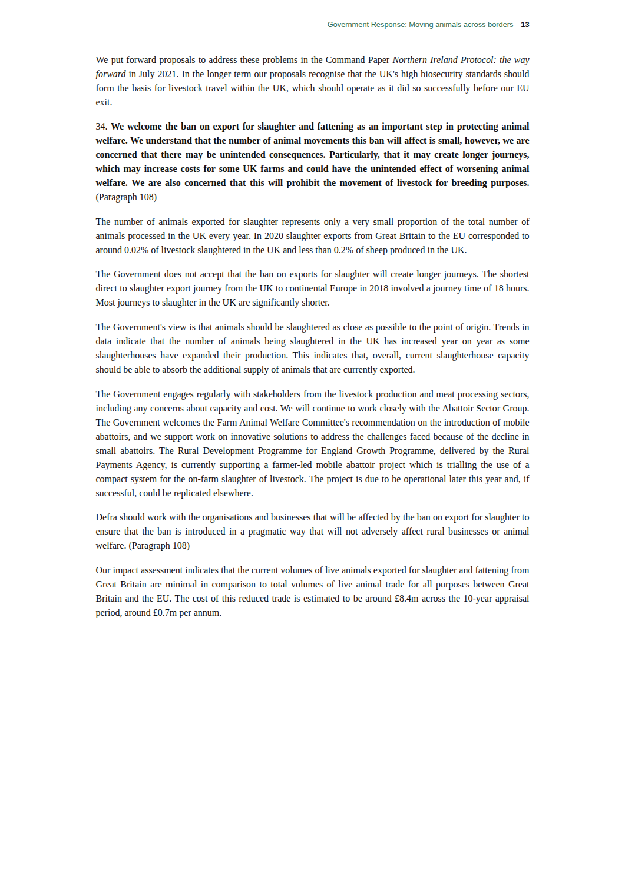Government Response: Moving animals across borders 13
We put forward proposals to address these problems in the Command Paper Northern Ireland Protocol: the way forward in July 2021. In the longer term our proposals recognise that the UK's high biosecurity standards should form the basis for livestock travel within the UK, which should operate as it did so successfully before our EU exit.
34. We welcome the ban on export for slaughter and fattening as an important step in protecting animal welfare. We understand that the number of animal movements this ban will affect is small, however, we are concerned that there may be unintended consequences. Particularly, that it may create longer journeys, which may increase costs for some UK farms and could have the unintended effect of worsening animal welfare. We are also concerned that this will prohibit the movement of livestock for breeding purposes. (Paragraph 108)
The number of animals exported for slaughter represents only a very small proportion of the total number of animals processed in the UK every year. In 2020 slaughter exports from Great Britain to the EU corresponded to around 0.02% of livestock slaughtered in the UK and less than 0.2% of sheep produced in the UK.
The Government does not accept that the ban on exports for slaughter will create longer journeys. The shortest direct to slaughter export journey from the UK to continental Europe in 2018 involved a journey time of 18 hours. Most journeys to slaughter in the UK are significantly shorter.
The Government's view is that animals should be slaughtered as close as possible to the point of origin. Trends in data indicate that the number of animals being slaughtered in the UK has increased year on year as some slaughterhouses have expanded their production. This indicates that, overall, current slaughterhouse capacity should be able to absorb the additional supply of animals that are currently exported.
The Government engages regularly with stakeholders from the livestock production and meat processing sectors, including any concerns about capacity and cost. We will continue to work closely with the Abattoir Sector Group. The Government welcomes the Farm Animal Welfare Committee's recommendation on the introduction of mobile abattoirs, and we support work on innovative solutions to address the challenges faced because of the decline in small abattoirs. The Rural Development Programme for England Growth Programme, delivered by the Rural Payments Agency, is currently supporting a farmer-led mobile abattoir project which is trialling the use of a compact system for the on-farm slaughter of livestock. The project is due to be operational later this year and, if successful, could be replicated elsewhere.
Defra should work with the organisations and businesses that will be affected by the ban on export for slaughter to ensure that the ban is introduced in a pragmatic way that will not adversely affect rural businesses or animal welfare. (Paragraph 108)
Our impact assessment indicates that the current volumes of live animals exported for slaughter and fattening from Great Britain are minimal in comparison to total volumes of live animal trade for all purposes between Great Britain and the EU. The cost of this reduced trade is estimated to be around £8.4m across the 10-year appraisal period, around £0.7m per annum.